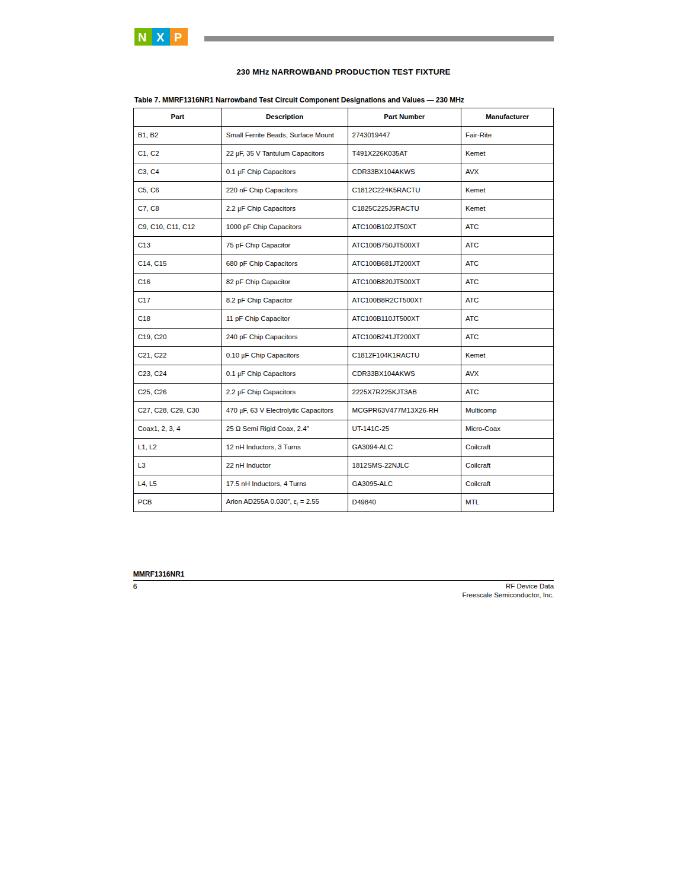N X P
230 MHz NARROWBAND PRODUCTION TEST FIXTURE
Table 7. MMRF1316NR1 Narrowband Test Circuit Component Designations and Values — 230 MHz
| Part | Description | Part Number | Manufacturer |
| --- | --- | --- | --- |
| B1, B2 | Small Ferrite Beads, Surface Mount | 2743019447 | Fair-Rite |
| C1, C2 | 22 μ F, 35 V Tantulum Capacitors | T491X226K035AT | Kemet |
| C3, C4 | 0.1 μ F Chip Capacitors | CDR33BX104AKWS | AVX |
| C5, C6 | 220 nF Chip Capacitors | C1812C224K5RACTU | Kemet |
| C7, C8 | 2.2 μ F Chip Capacitors | C1825C225J5RACTU | Kemet |
| C9, C10, C11, C12 | 1000 pF Chip Capacitors | ATC100B102JT50XT | ATC |
| C13 | 75 pF Chip Capacitor | ATC100B750JT500XT | ATC |
| C14, C15 | 680 pF Chip Capacitors | ATC100B681JT200XT | ATC |
| C16 | 82 pF Chip Capacitor | ATC100B820JT500XT | ATC |
| C17 | 8.2 pF Chip Capacitor | ATC100B8R2CT500XT | ATC |
| C18 | 11 pF Chip Capacitor | ATC100B110JT500XT | ATC |
| C19, C20 | 240 pF Chip Capacitors | ATC100B241JT200XT | ATC |
| C21, C22 | 0.10 μ F Chip Capacitors | C1812F104K1RACTU | Kemet |
| C23, C24 | 0.1 μ F Chip Capacitors | CDR33BX104AKWS | AVX |
| C25, C26 | 2.2 μ F Chip Capacitors | 2225X7R225KJT3AB | ATC |
| C27, C28, C29, C30 | 470 μ F, 63 V Electrolytic Capacitors | MCGPR63V477M13X26-RH | Multicomp |
| Coax1, 2, 3, 4 | 25 Ω Semi Rigid Coax, 2.4″ | UT-141C-25 | Micro-Coax |
| L1, L2 | 12 nH Inductors, 3 Turns | GA3094-ALC | Coilcraft |
| L3 | 22 nH Inductor | 1812SMS-22NJLC | Coilcraft |
| L4, L5 | 17.5 nH Inductors, 4 Turns | GA3095-ALC | Coilcraft |
| PCB | Arlon AD255A 0.030″, ε r = 2.55 | D49840 | MTL |
MMRF1316NR1
6
RF Device Data
Freescale Semiconductor, Inc.